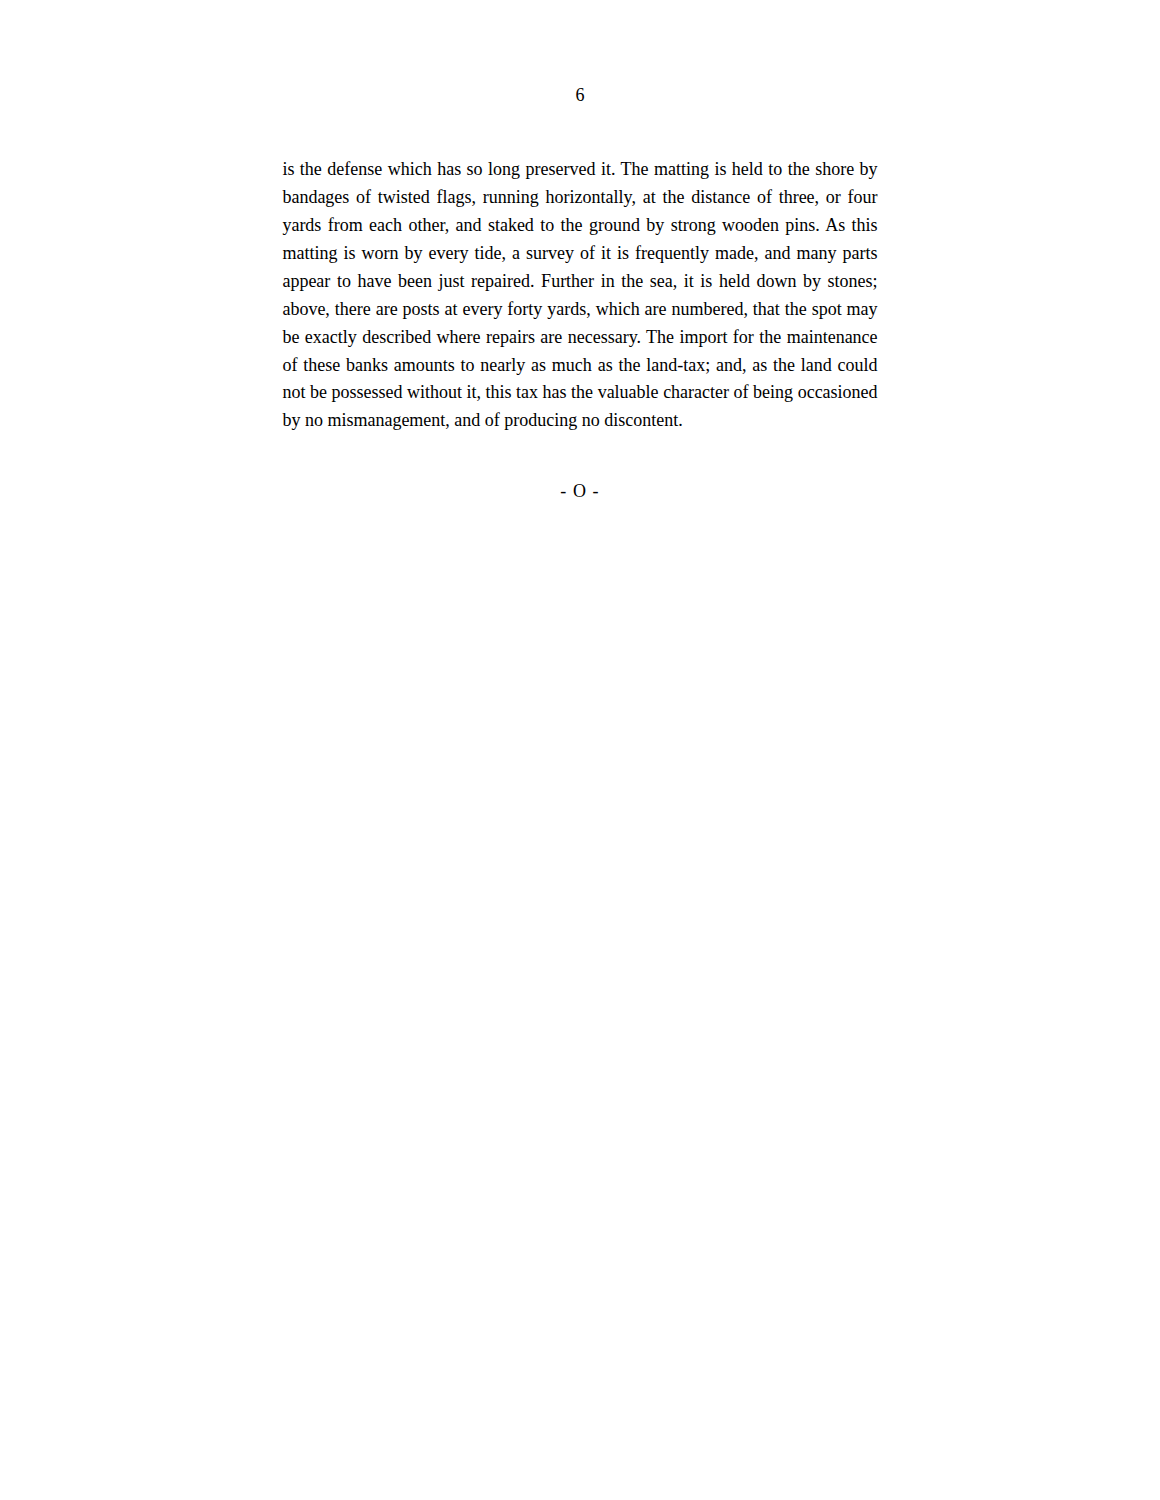6
is the defense which has so long preserved it. The matting is held to the shore by bandages of twisted flags, running horizontally, at the distance of three, or four yards from each other, and staked to the ground by strong wooden pins. As this matting is worn by every tide, a survey of it is frequently made, and many parts appear to have been just repaired. Further in the sea, it is held down by stones; above, there are posts at every forty yards, which are numbered, that the spot may be exactly described where repairs are necessary. The import for the maintenance of these banks amounts to nearly as much as the land-tax; and, as the land could not be possessed without it, this tax has the valuable character of being occasioned by no mismanagement, and of producing no discontent.
- O -